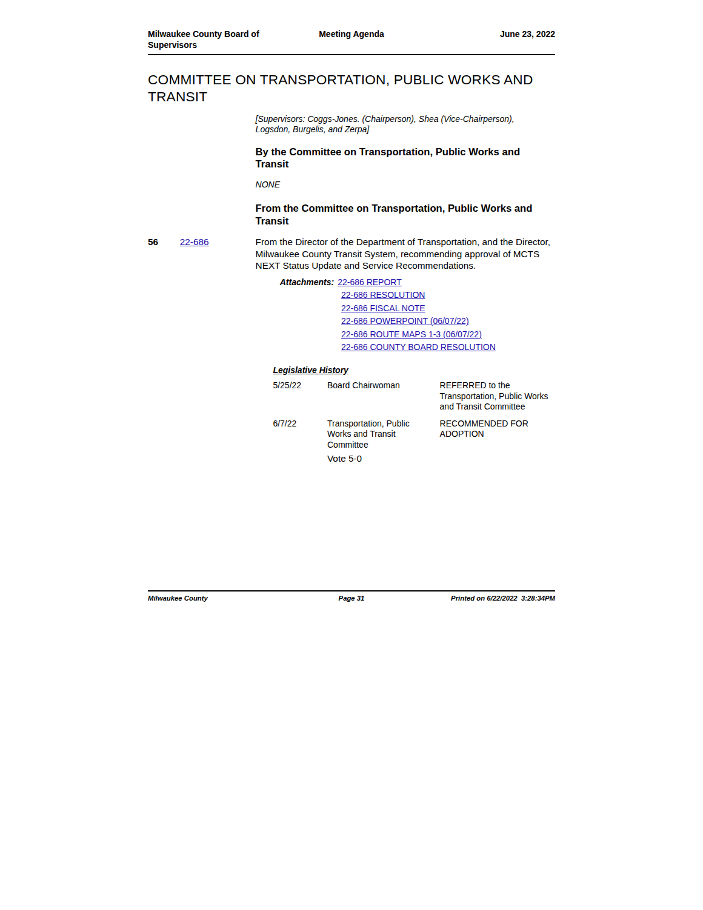Milwaukee County Board of Supervisors
Meeting Agenda
June 23, 2022
COMMITTEE ON TRANSPORTATION, PUBLIC WORKS AND TRANSIT
[Supervisors: Coggs-Jones. (Chairperson), Shea (Vice-Chairperson), Logsdon, Burgelis, and Zerpa]
By the Committee on Transportation, Public Works and Transit
NONE
From the Committee on Transportation, Public Works and Transit
56
22-686
From the Director of the Department of Transportation, and the Director, Milwaukee County Transit System, recommending approval of MCTS NEXT Status Update and Service Recommendations.
Attachments:
22-686 REPORT
22-686 RESOLUTION
22-686 FISCAL NOTE
22-686 POWERPOINT (06/07/22)
22-686 ROUTE MAPS 1-3 (06/07/22)
22-686 COUNTY BOARD RESOLUTION
Legislative History
| 5/25/22 | Board Chairwoman | REFERRED to the Transportation, Public Works and Transit Committee |
| 6/7/22 | Transportation, Public Works and Transit Committee Vote 5-0 | RECOMMENDED FOR ADOPTION |
Milwaukee County
Page 31
Printed on 6/22/2022 3:28:34PM